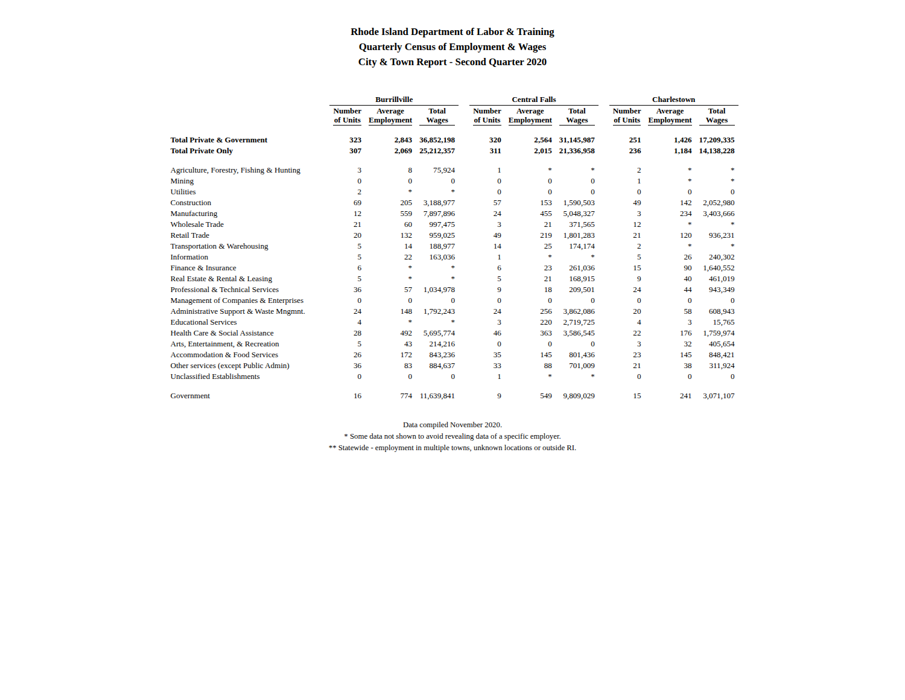Rhode Island Department of Labor & Training Quarterly Census of Employment & Wages City & Town Report - Second Quarter 2020
| | Burrillville | | Central Falls | | Charlestown |
| --- | --- | --- | --- | --- | --- |
| | Number of Units | Average Employment | Total Wages | | Number of Units | Average Employment | Total Wages | | Number of Units | Average Employment | Total Wages |
| Total Private & Government | 323 | 2,843 | 36,852,198 | | 320 | 2,564 | 31,145,987 | | 251 | 1,426 | 17,209,335 |
| Total Private Only | 307 | 2,069 | 25,212,357 | | 311 | 2,015 | 21,336,958 | | 236 | 1,184 | 14,138,228 |
| Agriculture, Forestry, Fishing & Hunting | 3 | 8 | 75,924 | | 1 | * | * | | 2 | * | * |
| Mining | 0 | 0 | 0 | | 0 | 0 | 0 | | 1 | * | * |
| Utilities | 2 | * | * | | 0 | 0 | 0 | | 0 | 0 | 0 |
| Construction | 69 | 205 | 3,188,977 | | 57 | 153 | 1,590,503 | | 49 | 142 | 2,052,980 |
| Manufacturing | 12 | 559 | 7,897,896 | | 24 | 455 | 5,048,327 | | 3 | 234 | 3,403,666 |
| Wholesale Trade | 21 | 60 | 997,475 | | 3 | 21 | 371,565 | | 12 | * | * |
| Retail Trade | 20 | 132 | 959,025 | | 49 | 219 | 1,801,283 | | 21 | 120 | 936,231 |
| Transportation & Warehousing | 5 | 14 | 188,977 | | 14 | 25 | 174,174 | | 2 | * | * |
| Information | 5 | 22 | 163,036 | | 1 | * | * | | 5 | 26 | 240,302 |
| Finance & Insurance | 6 | * | * | | 6 | 23 | 261,036 | | 15 | 90 | 1,640,552 |
| Real Estate & Rental & Leasing | 5 | * | * | | 5 | 21 | 168,915 | | 9 | 40 | 461,019 |
| Professional & Technical Services | 36 | 57 | 1,034,978 | | 9 | 18 | 209,501 | | 24 | 44 | 943,349 |
| Management of Companies & Enterprises | 0 | 0 | 0 | | 0 | 0 | 0 | | 0 | 0 | 0 |
| Administrative Support & Waste Mngmnt. | 24 | 148 | 1,792,243 | | 24 | 256 | 3,862,086 | | 20 | 58 | 608,943 |
| Educational Services | 4 | * | * | | 3 | 220 | 2,719,725 | | 4 | 3 | 15,765 |
| Health Care & Social Assistance | 28 | 492 | 5,695,774 | | 46 | 363 | 3,586,545 | | 22 | 176 | 1,759,974 |
| Arts, Entertainment, & Recreation | 5 | 43 | 214,216 | | 0 | 0 | 0 | | 3 | 32 | 405,654 |
| Accommodation & Food Services | 26 | 172 | 843,236 | | 35 | 145 | 801,436 | | 23 | 145 | 848,421 |
| Other services (except Public Admin) | 36 | 83 | 884,637 | | 33 | 88 | 701,009 | | 21 | 38 | 311,924 |
| Unclassified Establishments | 0 | 0 | 0 | | 1 | * | * | | 0 | 0 | 0 |
| Government | 16 | 774 | 11,639,841 | | 9 | 549 | 9,809,029 | | 15 | 241 | 3,071,107 |
Data compiled November 2020.
* Some data not shown to avoid revealing data of a specific employer.
** Statewide - employment in multiple towns, unknown locations or outside RI.